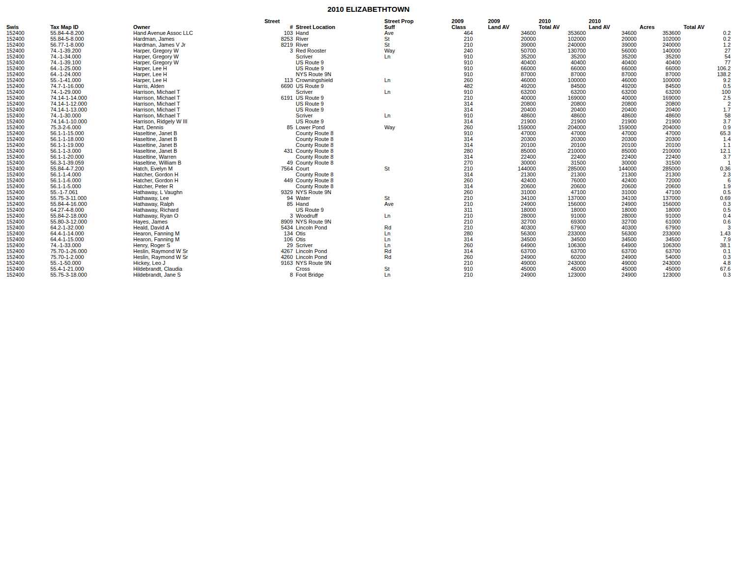2010 ELIZABETHTOWN
| Swis | Tax Map ID | Owner | Street | Street Prop | 2009 | 2009 | 2010 | 2010 | Acres |
| --- | --- | --- | --- | --- | --- | --- | --- | --- | --- |
| # | Street Location | Suff | Class | Land AV | Total AV | Land AV | Total AV |
| 152400 | 55.84-4-8.200 | Hand Avenue Assoc LLC | 103 | Hand | Ave | 464 | 34600 | 353600 | 34600 | 353600 | 0.2 |
| 152400 | 55.84-5-8.000 | Hardman, James | 8253 | River | St | 210 | 20000 | 102000 | 20000 | 102000 | 0.2 |
| 152400 | 56.77-1-8.000 | Hardman, James V Jr | 8219 | River | St | 210 | 39000 | 240000 | 39000 | 240000 | 1.2 |
| 152400 | 74.-1-39.200 | Harper, Gregory W | 3 | Red Rooster | Way | 240 | 50700 | 130700 | 56000 | 140000 | 27 |
| 152400 | 74.-1-34.000 | Harper, Gregory W | | Scriver | Ln | 910 | 35200 | 35200 | 35200 | 35200 | 54 |
| 152400 | 74.-1-39.100 | Harper, Gregory W | | US Route 9 | | 910 | 40400 | 40400 | 40400 | 40400 | 77 |
| 152400 | 64.-1-25.000 | Harper, Lee H | | US Route 9 | | 910 | 66000 | 66000 | 66000 | 66000 | 106.2 |
| 152400 | 64.-1-24.000 | Harper, Lee H | | NYS Route 9N | | 910 | 87000 | 87000 | 87000 | 87000 | 138.2 |
| 152400 | 55.-1-41.000 | Harper, Lee H | 113 | Crowningshield | Ln | 260 | 46000 | 100000 | 46000 | 100000 | 9.2 |
| 152400 | 74.7-1-16.000 | Harris, Alden | 6690 | US Route 9 | | 482 | 49200 | 84500 | 49200 | 84500 | 0.5 |
| 152400 | 74.-1-29.000 | Harrison, Michael T | | Scriver | Ln | 910 | 63200 | 63200 | 63200 | 63200 | 100 |
| 152400 | 74.14-1-14.000 | Harrison, Michael T | 6191 | US Route 9 | | 210 | 40000 | 169000 | 40000 | 169000 | 2.5 |
| 152400 | 74.14-1-12.000 | Harrison, Michael T | | US Route 9 | | 314 | 20800 | 20800 | 20800 | 20800 | 2 |
| 152400 | 74.14-1-13.000 | Harrison, Michael T | | US Route 9 | | 314 | 20400 | 20400 | 20400 | 20400 | 1.7 |
| 152400 | 74.-1-30.000 | Harrison, Michael T | | Scriver | Ln | 910 | 48600 | 48600 | 48600 | 48600 | 58 |
| 152400 | 74.14-1-10.000 | Harrison, Ridgely W III | | US Route 9 | | 314 | 21900 | 21900 | 21900 | 21900 | 3.7 |
| 152400 | 75.3-2-6.000 | Hart, Dennis | 85 | Lower Pond | Way | 260 | 159000 | 204000 | 159000 | 204000 | 0.9 |
| 152400 | 56.1-1-15.000 | Haseltine, Janet B | | County Route 8 | | 910 | 47000 | 47000 | 47000 | 47000 | 65.3 |
| 152400 | 56.1-1-18.000 | Haseltine, Janet B | | County Route 8 | | 314 | 20300 | 20300 | 20300 | 20300 | 1.4 |
| 152400 | 56.1-1-19.000 | Haseltine, Janet B | | County Route 8 | | 314 | 20100 | 20100 | 20100 | 20100 | 1.1 |
| 152400 | 56.1-1-3.000 | Haseltine, Janet B | 431 | County Route 8 | | 280 | 85000 | 210000 | 85000 | 210000 | 12.1 |
| 152400 | 56.1-1-20.000 | Haseltine, Warren | | County Route 8 | | 314 | 22400 | 22400 | 22400 | 22400 | 3.7 |
| 152400 | 56.3-1-39.059 | Haseltine, William B | 49 | County Route 8 | | 270 | 30000 | 31500 | 30000 | 31500 | 1 |
| 152400 | 55.84-4-7.200 | Hatch, Evelyn M | 7564 | Court | St | 210 | 144000 | 285000 | 144000 | 285000 | 0.36 |
| 152400 | 56.1-1-4.000 | Hatcher, Gordon H | | County Route 8 | | 314 | 21300 | 21300 | 21300 | 21300 | 2.3 |
| 152400 | 56.1-1-6.000 | Hatcher, Gordon H | 449 | County Route 8 | | 260 | 42400 | 76000 | 42400 | 72000 | 6 |
| 152400 | 56.1-1-5.000 | Hatcher, Peter R | | County Route 8 | | 314 | 20600 | 20600 | 20600 | 20600 | 1.9 |
| 152400 | 55.-1-7.061 | Hathaway, L Vaughn | 9329 | NYS Route 9N | | 260 | 31000 | 47100 | 31000 | 47100 | 0.5 |
| 152400 | 55.75-3-11.000 | Hathaway, Lee | 94 | Water | St | 210 | 34100 | 137000 | 34100 | 137000 | 0.69 |
| 152400 | 55.84-4-16.000 | Hathaway, Ralph | 85 | Hand | Ave | 210 | 24900 | 156000 | 24900 | 156000 | 0.3 |
| 152400 | 64.27-4-8.000 | Hathaway, Richard | | US Route 9 | | 311 | 18000 | 18000 | 18000 | 18000 | 0.5 |
| 152400 | 55.84-2-18.000 | Hathaway, Ryan O | 3 | Woodruff | Ln | 210 | 28000 | 91000 | 28000 | 91000 | 0.4 |
| 152400 | 55.80-3-12.000 | Hayes, James | 8909 | NYS Route 9N | | 210 | 32700 | 69300 | 32700 | 61000 | 0.6 |
| 152400 | 64.2-1-32.000 | Heald, David A | 5434 | Lincoln Pond | Rd | 210 | 40300 | 67900 | 40300 | 67900 | 3 |
| 152400 | 64.4-1-14.000 | Hearon, Fanning M | 134 | Otis | Ln | 280 | 56300 | 233000 | 56300 | 233000 | 1.43 |
| 152400 | 64.4-1-15.000 | Hearon, Fanning M | 106 | Otis | Ln | 314 | 34500 | 34500 | 34500 | 34500 | 7.9 |
| 152400 | 74.-1-33.000 | Henry, Roger S | 29 | Scriver | Ln | 260 | 64900 | 106300 | 64900 | 106300 | 38.1 |
| 152400 | 75.70-1-26.000 | Heslin, Raymond W Sr | 4267 | Lincoln Pond | Rd | 314 | 63700 | 63700 | 63700 | 63700 | 0.1 |
| 152400 | 75.70-1-2.000 | Heslin, Raymond W Sr | 4260 | Lincoln Pond | Rd | 260 | 24900 | 60200 | 24900 | 54000 | 0.3 |
| 152400 | 55.-1-50.000 | Hickey, Leo J | 9163 | NYS Route 9N | | 210 | 49000 | 243000 | 49000 | 243000 | 4.8 |
| 152400 | 55.4-1-21.000 | Hildebrandt, Claudia | | Cross | St | 910 | 45000 | 45000 | 45000 | 45000 | 67.6 |
| 152400 | 55.75-3-18.000 | Hildebrandt, Jane S | 8 | Foot Bridge | Ln | 210 | 24900 | 123000 | 24900 | 123000 | 0.3 |